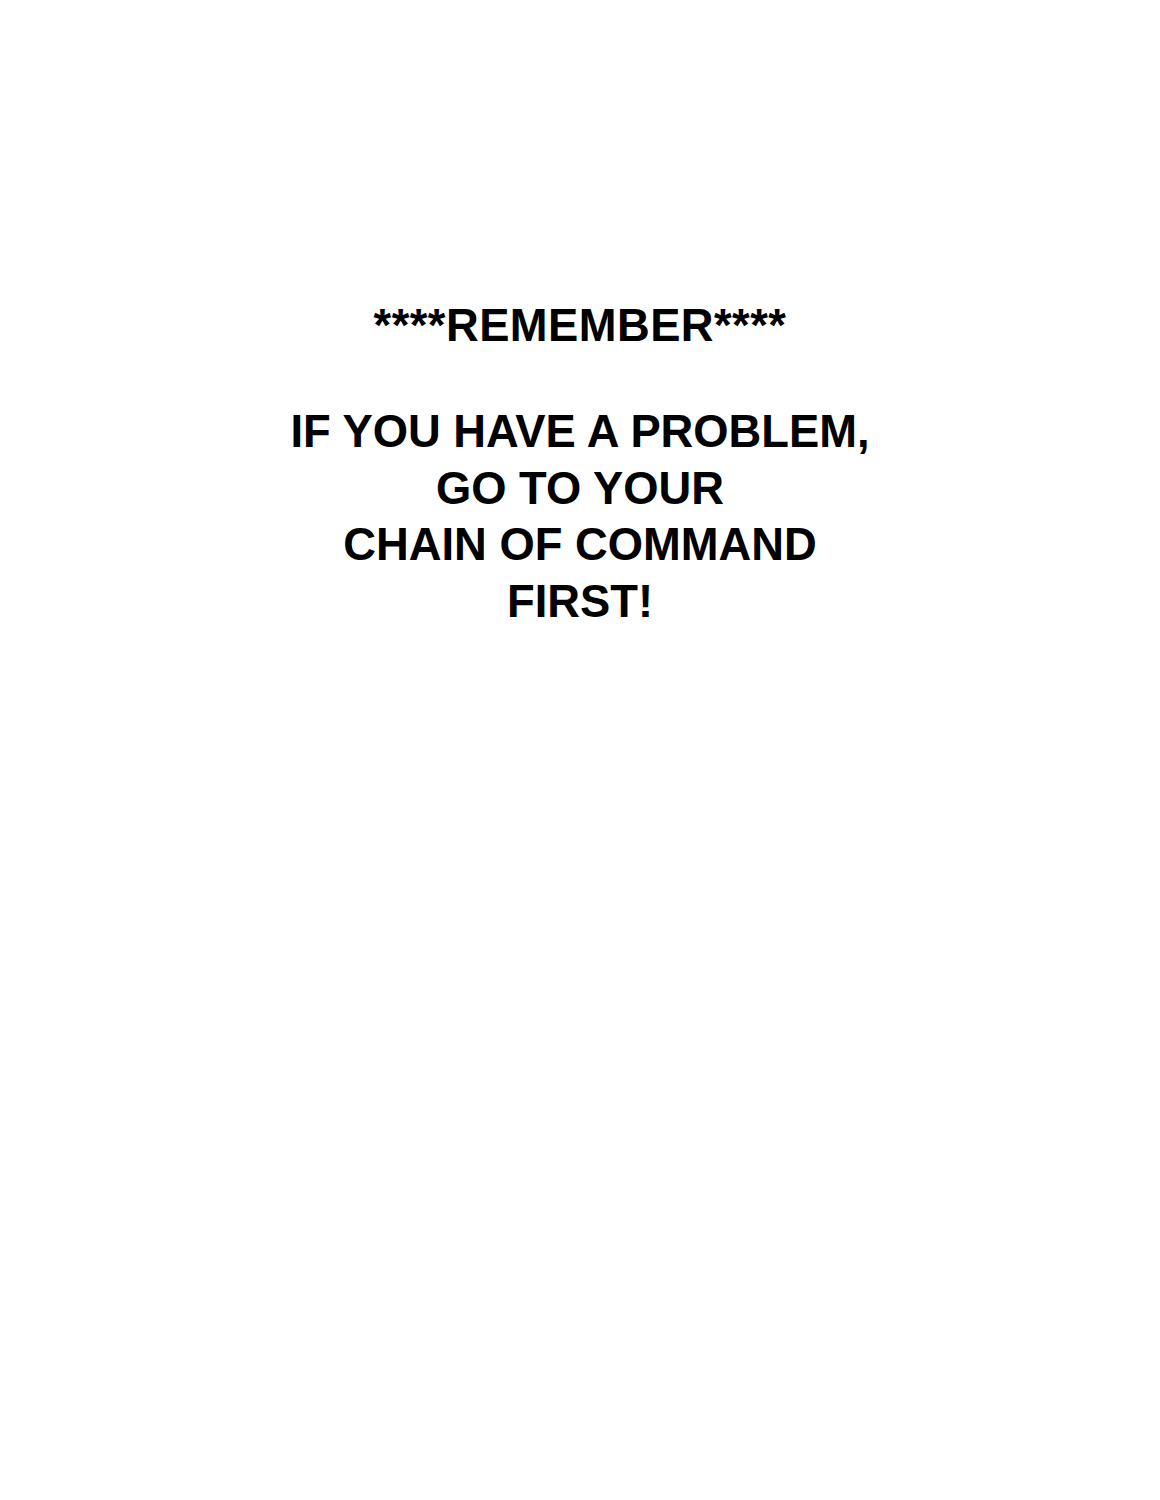****REMEMBER****
IF YOU HAVE A PROBLEM,
GO TO YOUR
CHAIN OF COMMAND
FIRST!